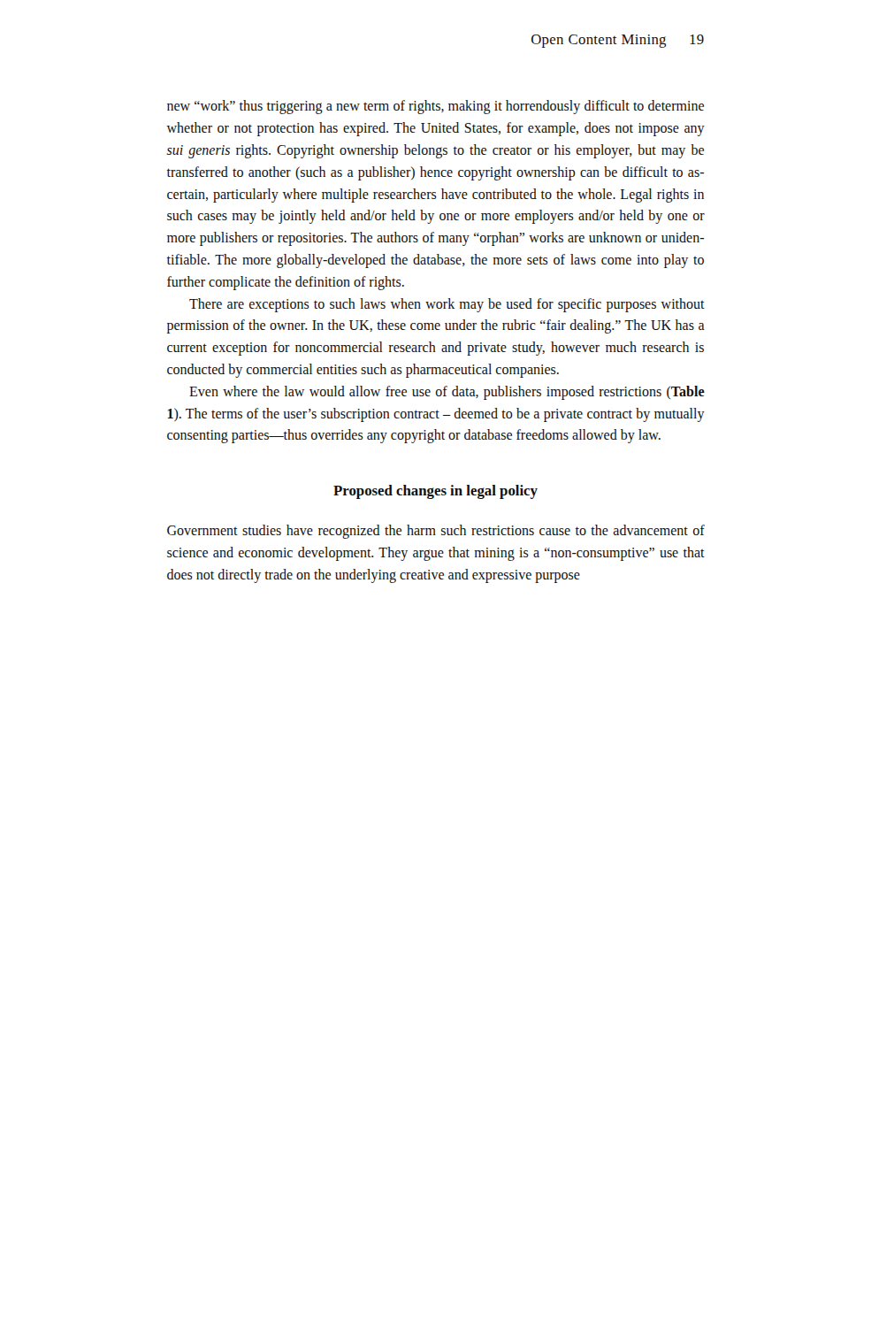Open Content Mining 19
new “work” thus triggering a new term of rights, making it horrendously difficult to determine whether or not protection has expired. The United States, for example, does not impose any sui generis rights. Copyright ownership belongs to the creator or his employer, but may be transferred to another (such as a publisher) hence copyright ownership can be difficult to ascertain, particularly where multiple researchers have contributed to the whole. Legal rights in such cases may be jointly held and/or held by one or more employers and/or held by one or more publishers or repositories. The authors of many “orphan” works are unknown or unidentifiable. The more globally-developed the database, the more sets of laws come into play to further complicate the definition of rights.
There are exceptions to such laws when work may be used for specific purposes without permission of the owner. In the UK, these come under the rubric “fair dealing.” The UK has a current exception for noncommercial research and private study, however much research is conducted by commercial entities such as pharmaceutical companies.
Even where the law would allow free use of data, publishers imposed restrictions (Table 1). The terms of the user’s subscription contract – deemed to be a private contract by mutually consenting parties—thus overrides any copyright or database freedoms allowed by law.
Proposed changes in legal policy
Government studies have recognized the harm such restrictions cause to the advancement of science and economic development. They argue that mining is a “non-consumptive” use that does not directly trade on the underlying creative and expressive purpose